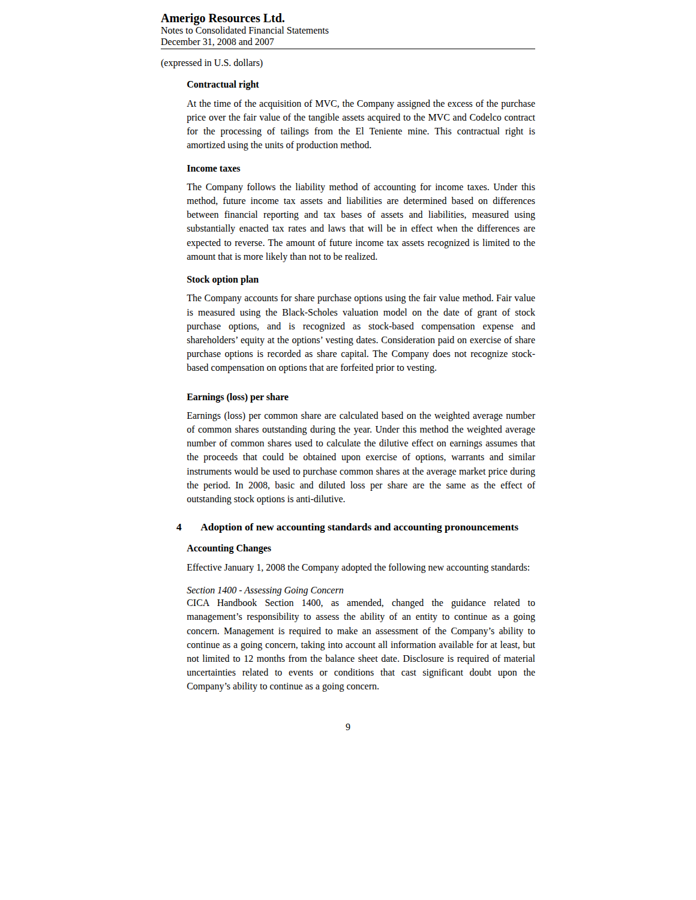Amerigo Resources Ltd.
Notes to Consolidated Financial Statements
December 31, 2008 and 2007
(expressed in U.S. dollars)
Contractual right
At the time of the acquisition of MVC, the Company assigned the excess of the purchase price over the fair value of the tangible assets acquired to the MVC and Codelco contract for the processing of tailings from the El Teniente mine. This contractual right is amortized using the units of production method.
Income taxes
The Company follows the liability method of accounting for income taxes. Under this method, future income tax assets and liabilities are determined based on differences between financial reporting and tax bases of assets and liabilities, measured using substantially enacted tax rates and laws that will be in effect when the differences are expected to reverse. The amount of future income tax assets recognized is limited to the amount that is more likely than not to be realized.
Stock option plan
The Company accounts for share purchase options using the fair value method. Fair value is measured using the Black-Scholes valuation model on the date of grant of stock purchase options, and is recognized as stock-based compensation expense and shareholders’ equity at the options’ vesting dates. Consideration paid on exercise of share purchase options is recorded as share capital. The Company does not recognize stock-based compensation on options that are forfeited prior to vesting.
Earnings (loss) per share
Earnings (loss) per common share are calculated based on the weighted average number of common shares outstanding during the year. Under this method the weighted average number of common shares used to calculate the dilutive effect on earnings assumes that the proceeds that could be obtained upon exercise of options, warrants and similar instruments would be used to purchase common shares at the average market price during the period. In 2008, basic and diluted loss per share are the same as the effect of outstanding stock options is anti-dilutive.
4 Adoption of new accounting standards and accounting pronouncements
Accounting Changes
Effective January 1, 2008 the Company adopted the following new accounting standards:
Section 1400 - Assessing Going Concern
CICA Handbook Section 1400, as amended, changed the guidance related to management’s responsibility to assess the ability of an entity to continue as a going concern. Management is required to make an assessment of the Company’s ability to continue as a going concern, taking into account all information available for at least, but not limited to 12 months from the balance sheet date. Disclosure is required of material uncertainties related to events or conditions that cast significant doubt upon the Company’s ability to continue as a going concern.
9